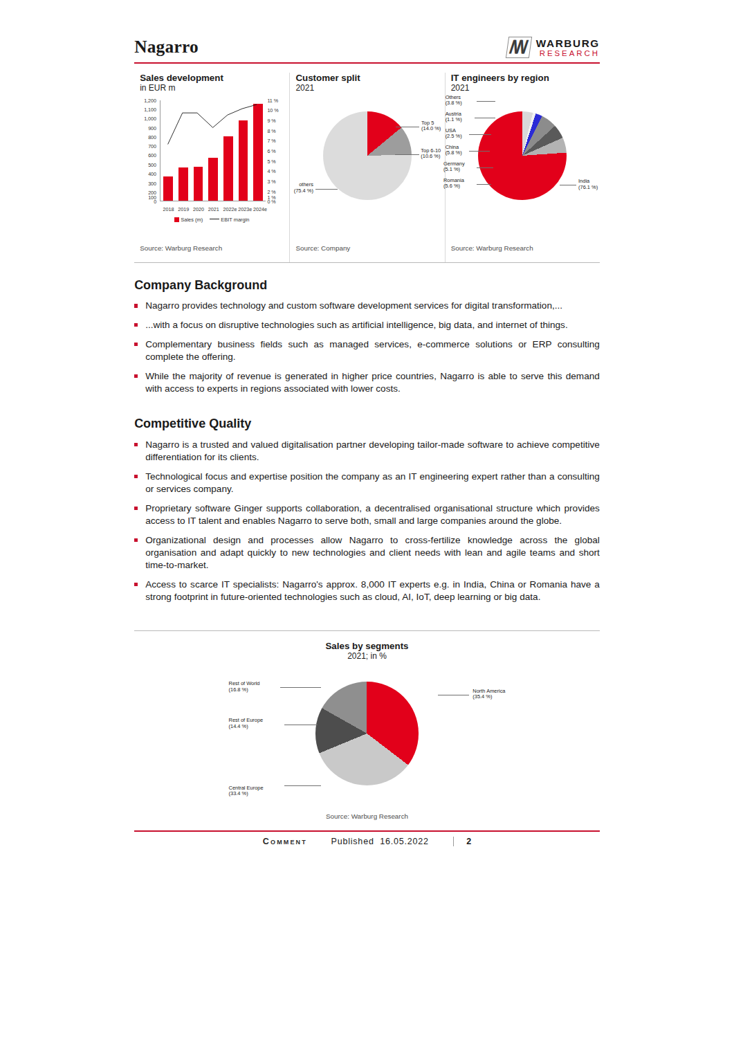Nagarro
/\/\/
WARBURG RESEARCH
Sales development
in EUR m
1,200 1,100 1,000 900 800 700 600 500 400 300 200 100 0
11 % 10 % 9 % 8 % 7 % 6 % 5 % 4 % 3 % 2 % 1 % 0 %
2018201920202021 2022e 2023e 2024e
Sales (m) EBIT margin
Source: Warburg Research
Customer split
2021
Top 5
(14.0 %)
Top 6-10
(10.6 %)
others
(75.4 %)
Source: Company
IT engineers by region
2021
Others
(3.8 %)
Austria
(1.1 %)
USA
(2.5 %)
China
(5.8 %)
Germany
(5.1 %)
Romania
(5.6 %)
India
(76.1 %)
Source: Warburg Research
Company Background
Nagarro provides technology and custom software development services for digital transformation,...
...with a focus on disruptive technologies such as artificial intelligence, big data, and internet of things.
Complementary business fields such as managed services, e-commerce solutions or ERP consulting complete the offering.
While the majority of revenue is generated in higher price countries, Nagarro is able to serve this demand with access to experts in regions associated with lower costs.
Competitive Quality
Nagarro is a trusted and valued digitalisation partner developing tailor-made software to achieve competitive differentiation for its clients.
Technological focus and expertise position the company as an IT engineering expert rather than a consulting or services company.
Proprietary software Ginger supports collaboration, a decentralised organisational structure which provides access to IT talent and enables Nagarro to serve both, small and large companies around the globe.
Organizational design and processes allow Nagarro to cross-fertilize knowledge across the global organisation and adapt quickly to new technologies and client needs with lean and agile teams and short time-to-market.
Access to scarce IT specialists: Nagarro's approx. 8,000 IT experts e.g. in India, China or Romania have a strong footprint in future-oriented technologies such as cloud, AI, IoT, deep learning or big data.
Sales by segments
2021; in %
Rest of World
(16.8 %)
Rest of Europe
(14.4 %)
Central Europe
(33.4 %)
North America
(35.4 %)
Source: Warburg Research
Comment Published 16.05.2022 2